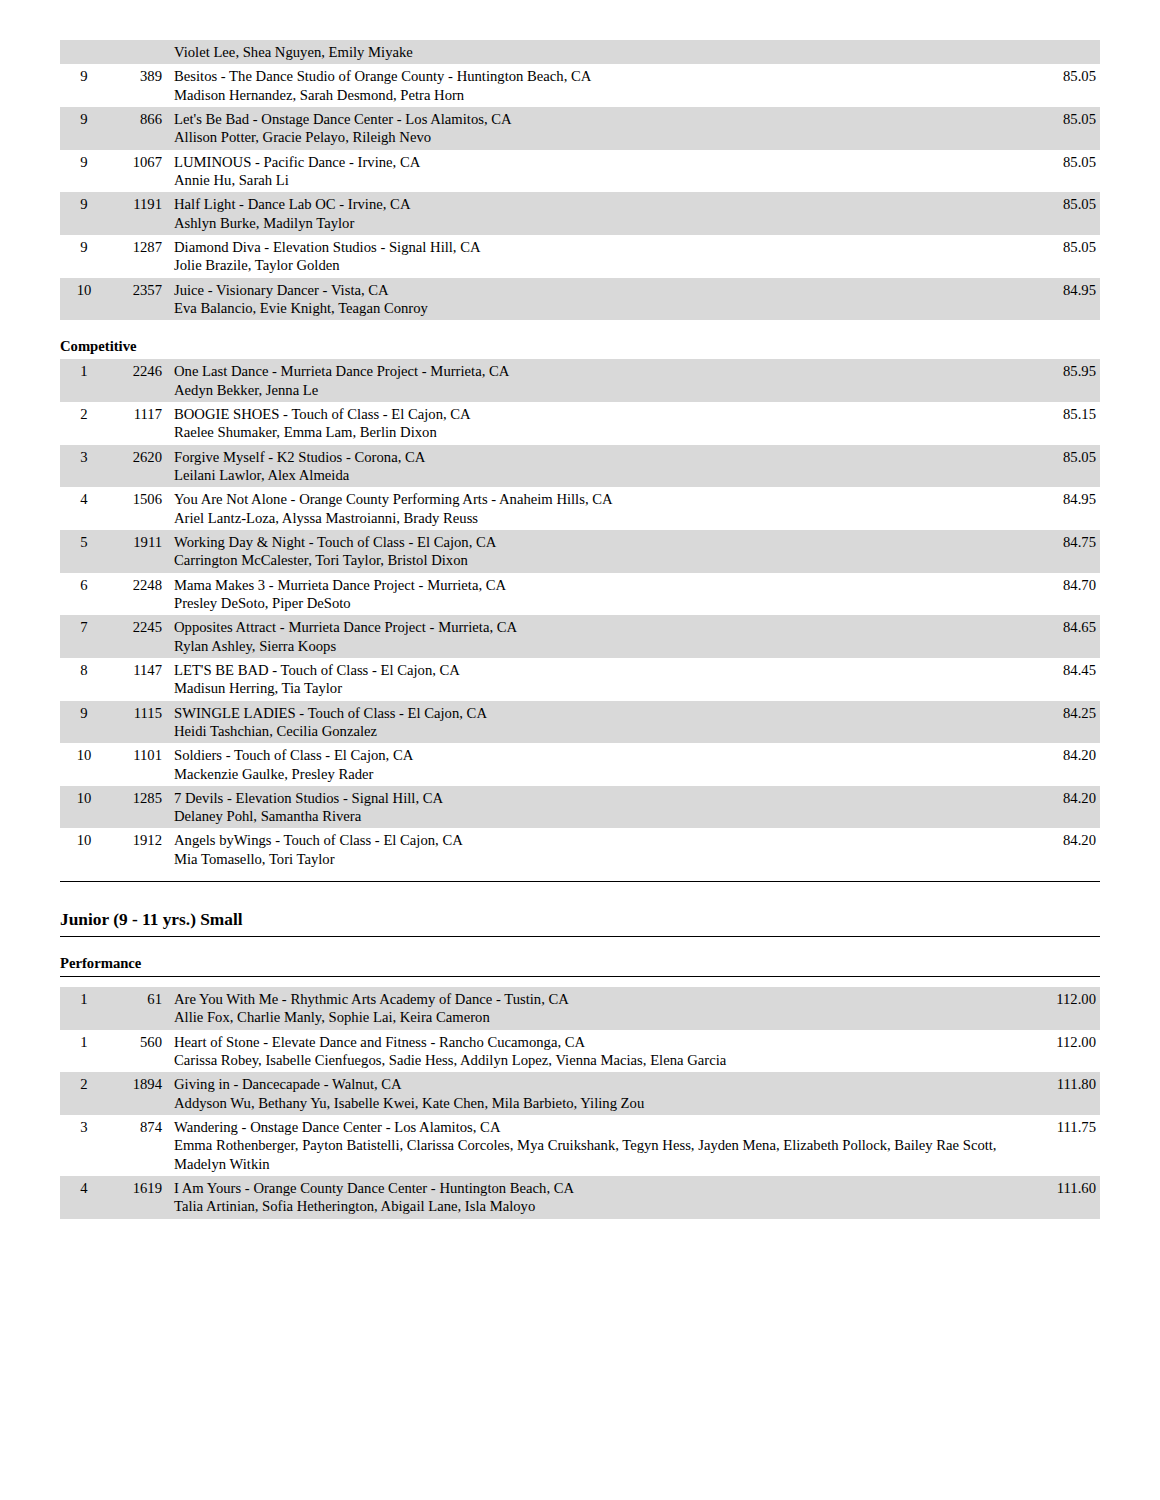| | | Violet Lee, Shea Nguyen, Emily Miyake | |
| 9 | 389 | Besitos - The Dance Studio of Orange County - Huntington Beach, CA Madison Hernandez, Sarah Desmond, Petra Horn | 85.05 |
| 9 | 866 | Let's Be Bad - Onstage Dance Center - Los Alamitos, CA Allison Potter, Gracie Pelayo, Rileigh Nevo | 85.05 |
| 9 | 1067 | LUMINOUS - Pacific Dance - Irvine, CA Annie Hu, Sarah Li | 85.05 |
| 9 | 1191 | Half Light - Dance Lab OC - Irvine, CA Ashlyn Burke, Madilyn Taylor | 85.05 |
| 9 | 1287 | Diamond Diva - Elevation Studios - Signal Hill, CA Jolie Brazile, Taylor Golden | 85.05 |
| 10 | 2357 | Juice - Visionary Dancer - Vista, CA Eva Balancio, Evie Knight, Teagan Conroy | 84.95 |
Competitive
| 1 | 2246 | One Last Dance - Murrieta Dance Project - Murrieta, CA Aedyn Bekker, Jenna Le | 85.95 |
| 2 | 1117 | BOOGIE SHOES - Touch of Class - El Cajon, CA Raelee Shumaker, Emma Lam, Berlin Dixon | 85.15 |
| 3 | 2620 | Forgive Myself - K2 Studios - Corona, CA Leilani Lawlor, Alex Almeida | 85.05 |
| 4 | 1506 | You Are Not Alone - Orange County Performing Arts - Anaheim Hills, CA Ariel Lantz-Loza, Alyssa Mastroianni, Brady Reuss | 84.95 |
| 5 | 1911 | Working Day & Night - Touch of Class - El Cajon, CA Carrington McCalester, Tori Taylor, Bristol Dixon | 84.75 |
| 6 | 2248 | Mama Makes 3 - Murrieta Dance Project - Murrieta, CA Presley DeSoto, Piper DeSoto | 84.70 |
| 7 | 2245 | Opposites Attract - Murrieta Dance Project - Murrieta, CA Rylan Ashley, Sierra Koops | 84.65 |
| 8 | 1147 | LET'S BE BAD - Touch of Class - El Cajon, CA Madisun Herring, Tia Taylor | 84.45 |
| 9 | 1115 | SWINGLE LADIES - Touch of Class - El Cajon, CA Heidi Tashchian, Cecilia Gonzalez | 84.25 |
| 10 | 1101 | Soldiers - Touch of Class - El Cajon, CA Mackenzie Gaulke, Presley Rader | 84.20 |
| 10 | 1285 | 7 Devils - Elevation Studios - Signal Hill, CA Delaney Pohl, Samantha Rivera | 84.20 |
| 10 | 1912 | Angels byWings - Touch of Class - El Cajon, CA Mia Tomasello, Tori Taylor | 84.20 |
Junior (9 - 11 yrs.) Small
Performance
| 1 | 61 | Are You With Me - Rhythmic Arts Academy of Dance - Tustin, CA Allie Fox, Charlie Manly, Sophie Lai, Keira Cameron | 112.00 |
| 1 | 560 | Heart of Stone - Elevate Dance and Fitness - Rancho Cucamonga, CA Carissa Robey, Isabelle Cienfuegos, Sadie Hess, Addilyn Lopez, Vienna Macias, Elena Garcia | 112.00 |
| 2 | 1894 | Giving in - Dancecapade - Walnut, CA Addyson Wu, Bethany Yu, Isabelle Kwei, Kate Chen, Mila Barbieto, Yiling Zou | 111.80 |
| 3 | 874 | Wandering - Onstage Dance Center - Los Alamitos, CA Emma Rothenberger, Payton Batistelli, Clarissa Corcoles, Mya Cruikshank, Tegyn Hess, Jayden Mena, Elizabeth Pollock, Bailey Rae Scott, Madelyn Witkin | 111.75 |
| 4 | 1619 | I Am Yours - Orange County Dance Center - Huntington Beach, CA Talia Artinian, Sofia Hetherington, Abigail Lane, Isla Maloyo | 111.60 |